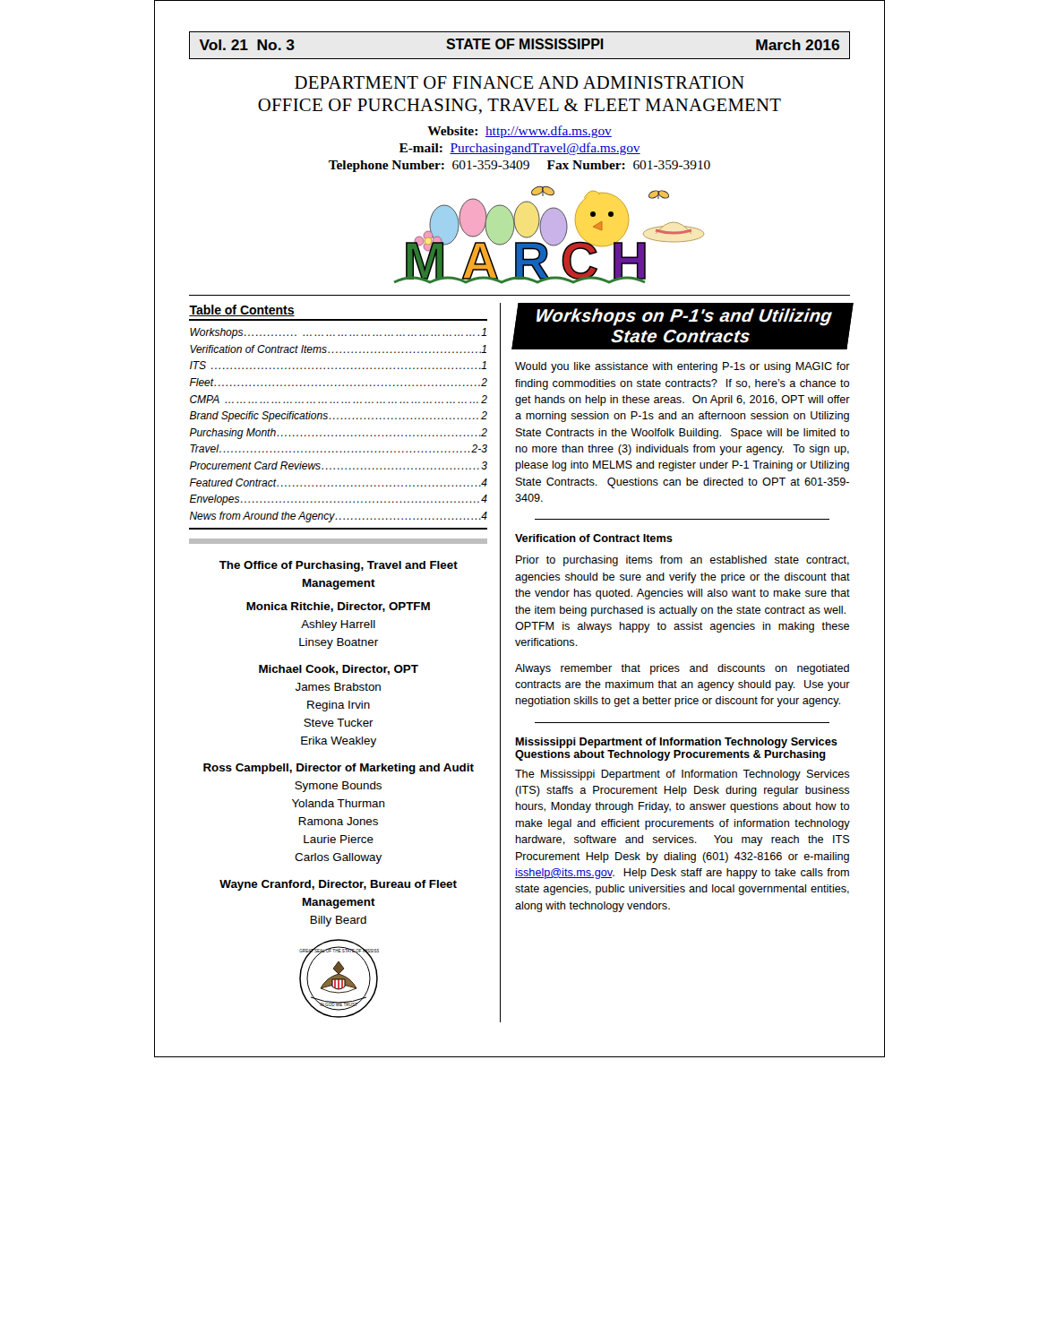Vol. 21 No. 3
STATE OF MISSISSIPPI
March 2016
DEPARTMENT OF FINANCE AND ADMINISTRATION
OFFICE OF PURCHASING, TRAVEL & FLEET MANAGEMENT
Website: http://www.dfa.ms.gov
E-mail: PurchasingandTravel@dfa.ms.gov
Telephone Number: 601-359-3409 Fax Number: 601-359-3910
MARCH decorative clip art M A R C H
Table of Contents
Workshops.............. …………………………………………….….... 1
Verification of Contract Items......................................................... 1
ITS ............................................................................................. 1
Fleet............................................................................................. 2
CMPA ……………………………………………………………..... 2
Brand Specific Specifications......................................................... 2
Purchasing Month......................................................................... 2
Travel....................................................................................... 2-3
Procurement Card Reviews........................................................... 3
Featured Contract......................................................................... 4
Envelopes................................................................................. 4
News from Around the Agency..................................................... 4
The Office of Purchasing, Travel and Fleet Management
Monica Ritchie, Director, OPTFM
Ashley Harrell
Linsey Boatner
Michael Cook, Director, OPT
James Brabston
Regina Irvin
Steve Tucker
Erika Weakley
Ross Campbell, Director of Marketing and Audit
Symone Bounds
Yolanda Thurman
Ramona Jones
Laurie Pierce
Carlos Galloway
Wayne Cranford, Director, Bureau of Fleet Management
Billy Beard
Great Seal of the State of Mississippi IN GOD WE TRUST THE GREAT SEAL OF THE STATE OF MISSISSIPPI
Workshops on P-1's and Utilizing State Contracts
Would you like assistance with entering P-1s or using MAGIC for finding commodities on state contracts? If so, here’s a chance to get hands on help in these areas. On April 6, 2016, OPT will offer a morning session on P-1s and an afternoon session on Utilizing State Contracts in the Woolfolk Building. Space will be limited to no more than three (3) individuals from your agency. To sign up, please log into MELMS and register under P-1 Training or Utilizing State Contracts. Questions can be directed to OPT at 601-359-3409.
Verification of Contract Items
Prior to purchasing items from an established state contract, agencies should be sure and verify the price or the discount that the vendor has quoted. Agencies will also want to make sure that the item being purchased is actually on the state contract as well. OPTFM is always happy to assist agencies in making these verifications.
Always remember that prices and discounts on negotiated contracts are the maximum that an agency should pay. Use your negotiation skills to get a better price or discount for your agency.
Mississippi Department of Information Technology Services
Questions about Technology Procurements & Purchasing
The Mississippi Department of Information Technology Services (ITS) staffs a Procurement Help Desk during regular business hours, Monday through Friday, to answer questions about how to make legal and efficient procurements of information technology hardware, software and services. You may reach the ITS Procurement Help Desk by dialing (601) 432-8166 or e-mailing isshelp@its.ms.gov. Help Desk staff are happy to take calls from state agencies, public universities and local governmental entities, along with technology vendors.